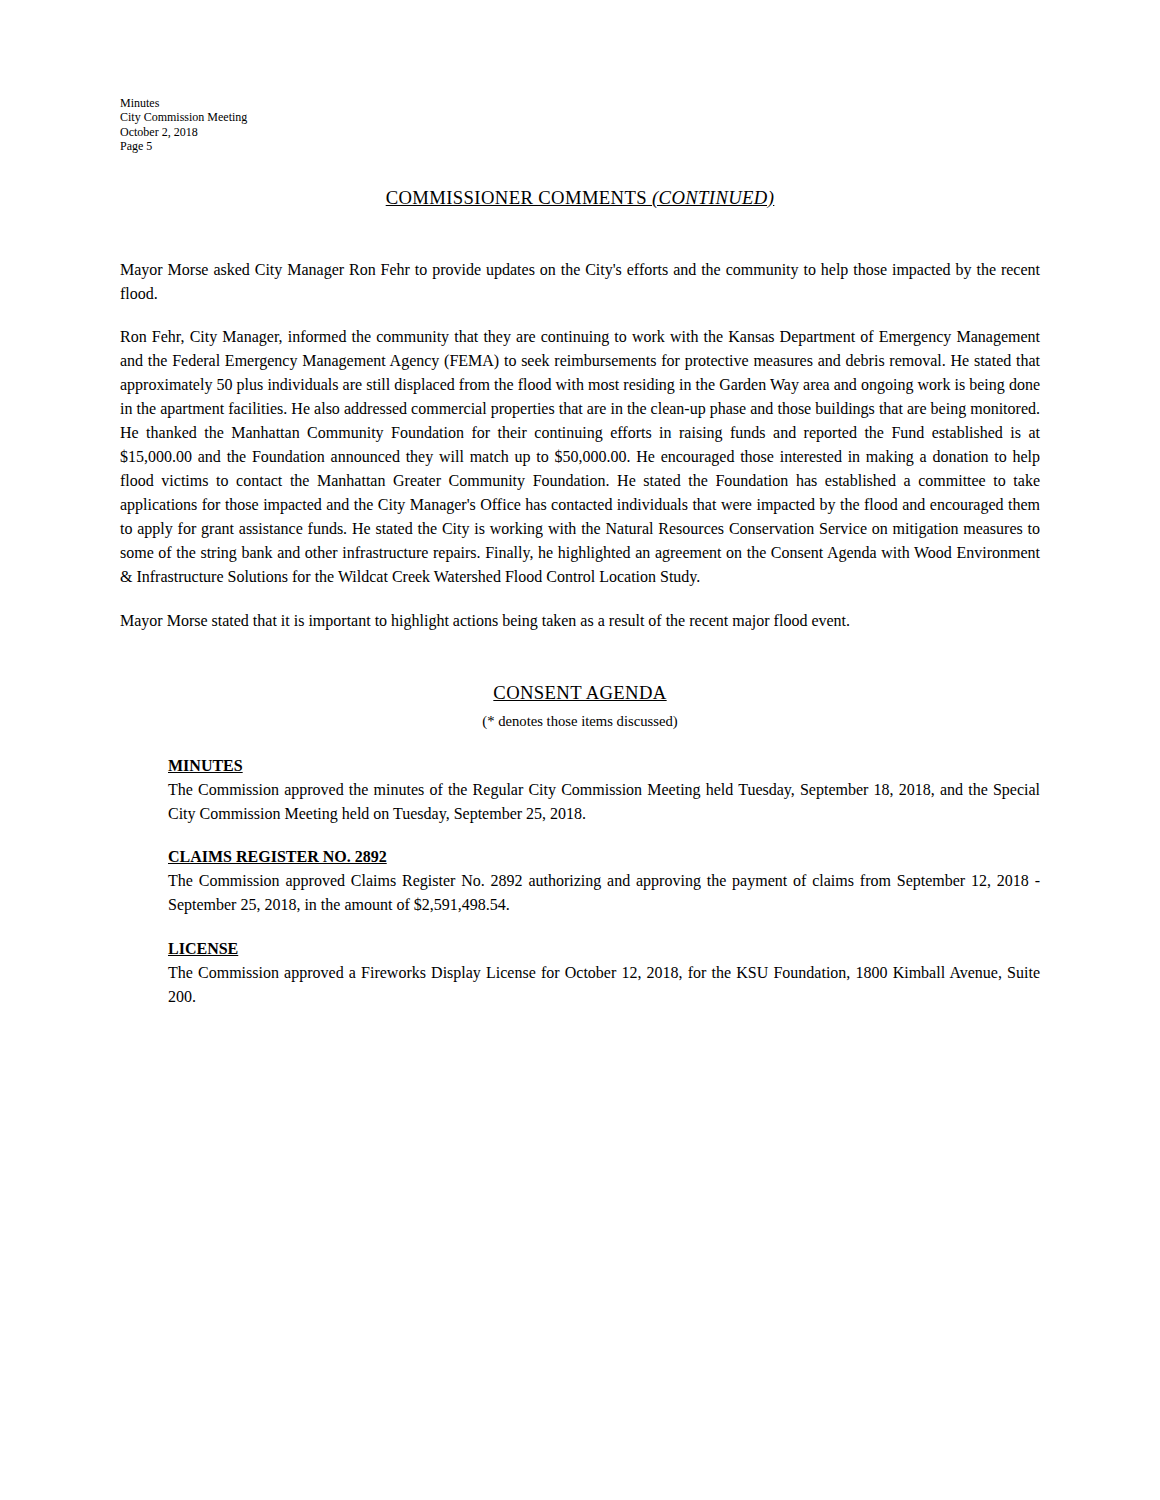Minutes
City Commission Meeting
October 2, 2018
Page 5
COMMISSIONER COMMENTS (CONTINUED)
Mayor Morse asked City Manager Ron Fehr to provide updates on the City's efforts and the community to help those impacted by the recent flood.
Ron Fehr, City Manager, informed the community that they are continuing to work with the Kansas Department of Emergency Management and the Federal Emergency Management Agency (FEMA) to seek reimbursements for protective measures and debris removal. He stated that approximately 50 plus individuals are still displaced from the flood with most residing in the Garden Way area and ongoing work is being done in the apartment facilities. He also addressed commercial properties that are in the clean-up phase and those buildings that are being monitored. He thanked the Manhattan Community Foundation for their continuing efforts in raising funds and reported the Fund established is at $15,000.00 and the Foundation announced they will match up to $50,000.00. He encouraged those interested in making a donation to help flood victims to contact the Manhattan Greater Community Foundation. He stated the Foundation has established a committee to take applications for those impacted and the City Manager's Office has contacted individuals that were impacted by the flood and encouraged them to apply for grant assistance funds. He stated the City is working with the Natural Resources Conservation Service on mitigation measures to some of the string bank and other infrastructure repairs. Finally, he highlighted an agreement on the Consent Agenda with Wood Environment & Infrastructure Solutions for the Wildcat Creek Watershed Flood Control Location Study.
Mayor Morse stated that it is important to highlight actions being taken as a result of the recent major flood event.
CONSENT AGENDA
(* denotes those items discussed)
MINUTES
The Commission approved the minutes of the Regular City Commission Meeting held Tuesday, September 18, 2018, and the Special City Commission Meeting held on Tuesday, September 25, 2018.
CLAIMS REGISTER NO. 2892
The Commission approved Claims Register No. 2892 authorizing and approving the payment of claims from September 12, 2018 - September 25, 2018, in the amount of $2,591,498.54.
LICENSE
The Commission approved a Fireworks Display License for October 12, 2018, for the KSU Foundation, 1800 Kimball Avenue, Suite 200.